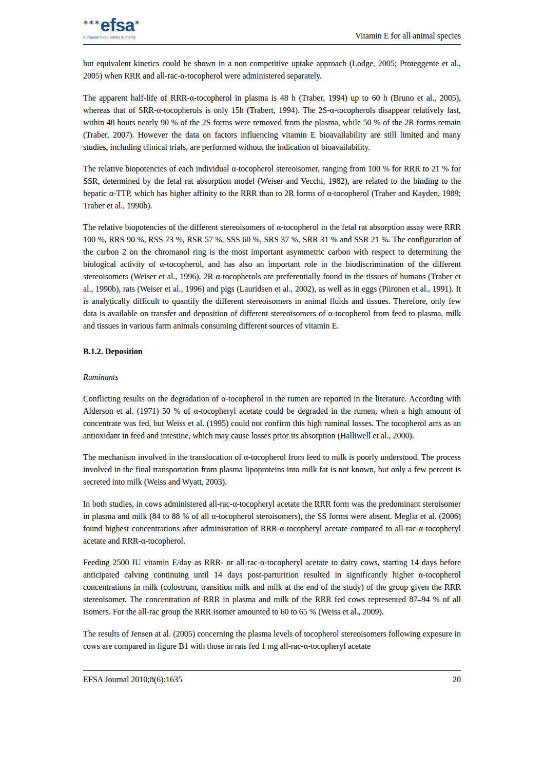✶✶✶efsa✶
European Food Safety Authority
Vitamin E for all animal species
but equivalent kinetics could be shown in a non competitive uptake approach (Lodge, 2005; Proteggente et al., 2005) when RRR and all-rac-α-tocopherol were administered separately.
The apparent half-life of RRR-α-tocopherol in plasma is 48 h (Traber, 1994) up to 60 h (Bruno et al., 2005), whereas that of SRR-α-tocopherols is only 15h (Trabert, 1994). The 2S-α-tocopherols disappear relatively fast, within 48 hours nearly 90 % of the 2S forms were removed from the plasma, while 50 % of the 2R forms remain (Traber, 2007). However the data on factors influencing vitamin E bioavailability are still limited and many studies, including clinical trials, are performed without the indication of bioavailability.
The relative biopotencies of each individual α-tocopherol stereoisomer, ranging from 100 % for RRR to 21 % for SSR, determined by the fetal rat absorption model (Weiser and Vecchi, 1982), are related to the binding to the hepatic α-TTP, which has higher affinity to the RRR than to 2R forms of α-tocopherol (Traber and Kayden, 1989; Traber et al., 1990b).
The relative biopotencies of the different stereoisomers of α-tocopherol in the fetal rat absorption assay were RRR 100 %, RRS 90 %, RSS 73 %, RSR 57 %, SSS 60 %, SRS 37 %, SRR 31 % and SSR 21 %. The configuration of the carbon 2 on the chromanol ring is the most important asymmetric carbon with respect to determining the biological activity of α-tocopherol, and has also an important role in the biodiscrimination of the different stereoisomers (Weiser et al., 1996). 2R α-tocopherols are preferentially found in the tissues of humans (Traber et al., 1990b), rats (Weiser et al., 1996) and pigs (Lauridsen et al., 2002), as well as in eggs (Piironen et al., 1991). It is analytically difficult to quantify the different stereoisomers in animal fluids and tissues. Therefore, only few data is available on transfer and deposition of different stereoisomers of α-tocopherol from feed to plasma, milk and tissues in various farm animals consuming different sources of vitamin E.
B.1.2. Deposition
Ruminants
Conflicting results on the degradation of α-tocopherol in the rumen are reported in the literature. According with Alderson et al. (1971) 50 % of α-tocopheryl acetate could be degraded in the rumen, when a high amount of concentrate was fed, but Weiss et al. (1995) could not confirm this high ruminal losses. The tocopherol acts as an antioxidant in feed and intestine, which may cause losses prior its absorption (Halliwell et al., 2000).
The mechanism involved in the translocation of α-tocopherol from feed to milk is poorly understood. The process involved in the final transportation from plasma lipoproteins into milk fat is not known, but only a few percent is secreted into milk (Weiss and Wyatt, 2003).
In both studies, in cows administered all-rac-α-tocopheryl acetate the RRR form was the predominant steroisomer in plasma and milk (84 to 88 % of all α-tocopherol steroisomers), the SS forms were absent. Meglia et al. (2006) found highest concentrations after administration of RRR-α-tocopheryl acetate compared to all-rac-α-tocopheryl acetate and RRR-α-tocopherol.
Feeding 2500 IU vitamin E/day as RRR- or all-rac-α-tocopheryl acetate to dairy cows, starting 14 days before anticipated calving continuing until 14 days post-parturition resulted in significantly higher α-tocopherol concentrations in milk (colostrum, transition milk and milk at the end of the study) of the group given the RRR stereoisomer. The concentration of RRR in plasma and milk of the RRR fed cows represented 87–94 % of all isomers. For the all-rac group the RRR isomer amounted to 60 to 65 % (Weiss et al., 2009).
The results of Jensen at al. (2005) concerning the plasma levels of tocopherol stereoisomers following exposure in cows are compared in figure B1 with those in rats fed 1 mg all-rac-α-tocopheryl acetate
EFSA Journal 2010;8(6):1635 20